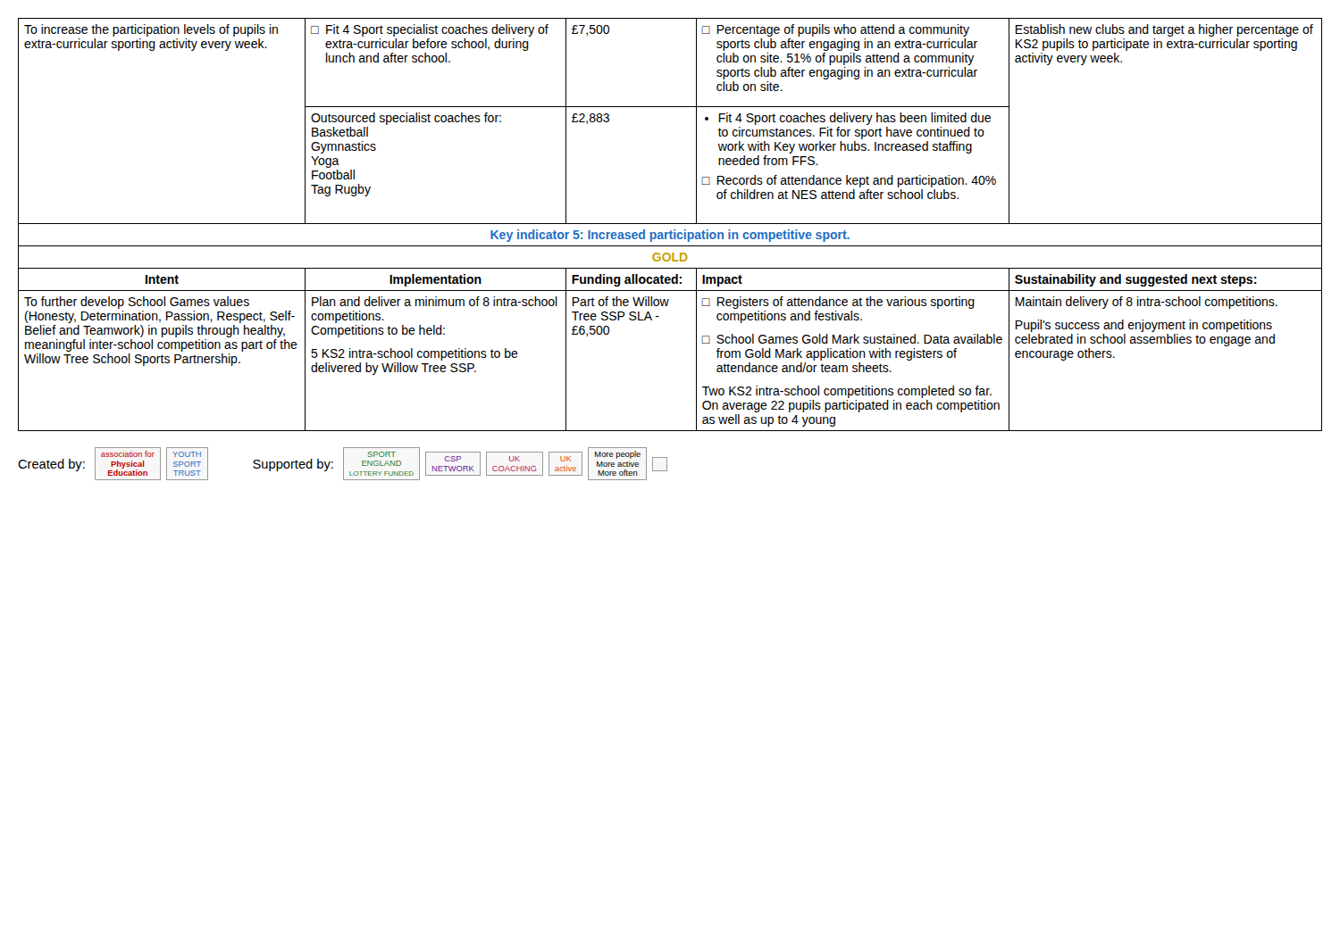| To increase the participation levels of pupils in extra-curricular sporting activity every week. | Fit 4 Sport specialist coaches delivery of extra-curricular before school, during lunch and after school. | £7,500 | Percentage of pupils who attend a community sports club after engaging in an extra-curricular club on site. 51% of pupils attend a community sports club after engaging in an extra-curricular club on site. | Establish new clubs and target a higher percentage of KS2 pupils to participate in extra-curricular sporting activity every week. |
| Outsourced specialist coaches for: Basketball Gymnastics Yoga Football Tag Rugby | £2,883 | Fit 4 Sport coaches delivery has been limited due to circumstances. Fit for sport have continued to work with Key worker hubs. Increased staffing needed from FFS. Records of attendance kept and participation. 40% of children at NES attend after school clubs. |
| Key indicator 5: Increased participation in competitive sport. |
| GOLD |
| Intent | Implementation | Funding allocated: | Impact | Sustainability and suggested next steps: |
| To further develop School Games values (Honesty, Determination, Passion, Respect, Self-Belief and Teamwork) in pupils through healthy, meaningful inter-school competition as part of the Willow Tree School Sports Partnership. | Plan and deliver a minimum of 8 intra-school competitions. Competitions to be held: 5 KS2 intra-school competitions to be delivered by Willow Tree SSP. | Part of the Willow Tree SSP SLA - £6,500 | Registers of attendance at the various sporting competitions and festivals. School Games Gold Mark sustained. Data available from Gold Mark application with registers of attendance and/or team sheets. Two KS2 intra-school competitions completed so far. On average 22 pupils participated in each competition as well as up to 4 young | Maintain delivery of 8 intra-school competitions. Pupil's success and enjoyment in competitions celebrated in school assemblies to engage and encourage others. |
Created by:
association for
Physical
Education
YOUTH
SPORT
TRUST
Supported by:
SPORT
ENGLAND
LOTTERY FUNDED
CSP
NETWORK
UK
COACHING
UK
active
More people
More active
More often